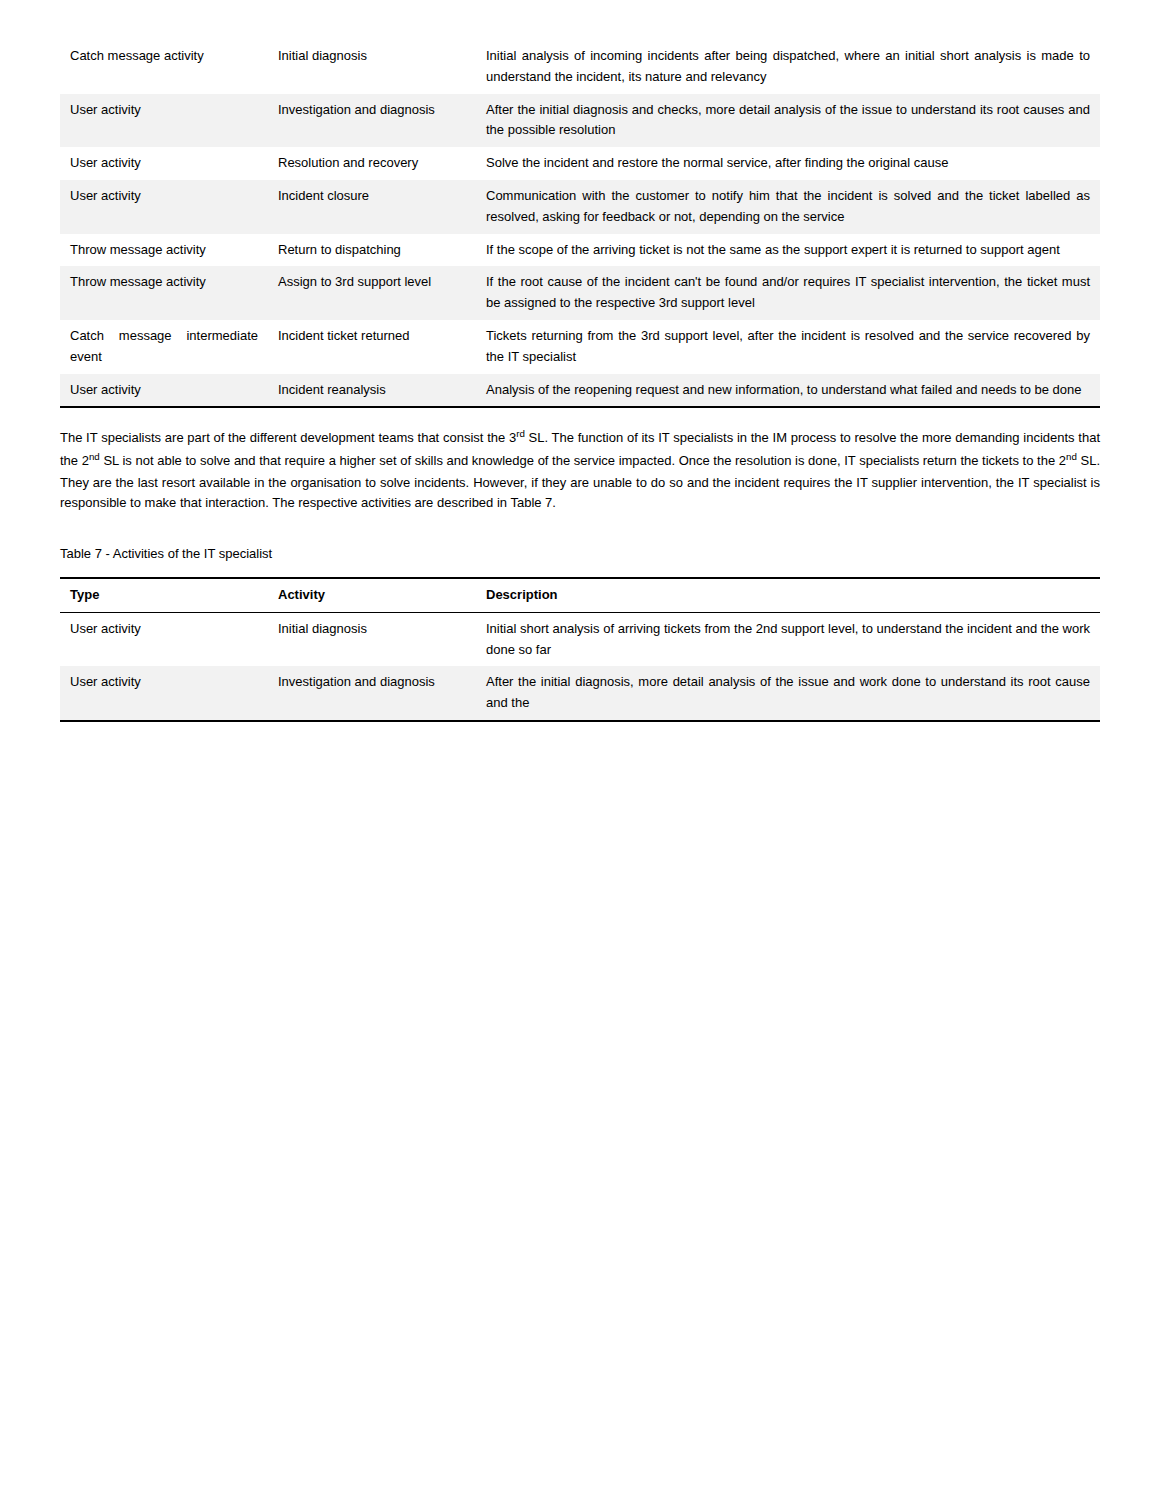| Catch message activity | Initial diagnosis | Initial analysis of incoming incidents after being dispatched, where an initial short analysis is made to understand the incident, its nature and relevancy |
| User activity | Investigation and diagnosis | After the initial diagnosis and checks, more detail analysis of the issue to understand its root causes and the possible resolution |
| User activity | Resolution and recovery | Solve the incident and restore the normal service, after finding the original cause |
| User activity | Incident closure | Communication with the customer to notify him that the incident is solved and the ticket labelled as resolved, asking for feedback or not, depending on the service |
| Throw message activity | Return to dispatching | If the scope of the arriving ticket is not the same as the support expert it is returned to support agent |
| Throw message activity | Assign to 3rd support level | If the root cause of the incident can't be found and/or requires IT specialist intervention, the ticket must be assigned to the respective 3rd support level |
| Catch message intermediate event | Incident ticket returned | Tickets returning from the 3rd support level, after the incident is resolved and the service recovered by the IT specialist |
| User activity | Incident reanalysis | Analysis of the reopening request and new information, to understand what failed and needs to be done |
The IT specialists are part of the different development teams that consist the 3rd SL. The function of its IT specialists in the IM process to resolve the more demanding incidents that the 2nd SL is not able to solve and that require a higher set of skills and knowledge of the service impacted. Once the resolution is done, IT specialists return the tickets to the 2nd SL. They are the last resort available in the organisation to solve incidents. However, if they are unable to do so and the incident requires the IT supplier intervention, the IT specialist is responsible to make that interaction. The respective activities are described in Table 7.
Table 7 - Activities of the IT specialist
| Type | Activity | Description |
| --- | --- | --- |
| User activity | Initial diagnosis | Initial short analysis of arriving tickets from the 2nd support level, to understand the incident and the work done so far |
| User activity | Investigation and diagnosis | After the initial diagnosis, more detail analysis of the issue and work done to understand its root cause and the |